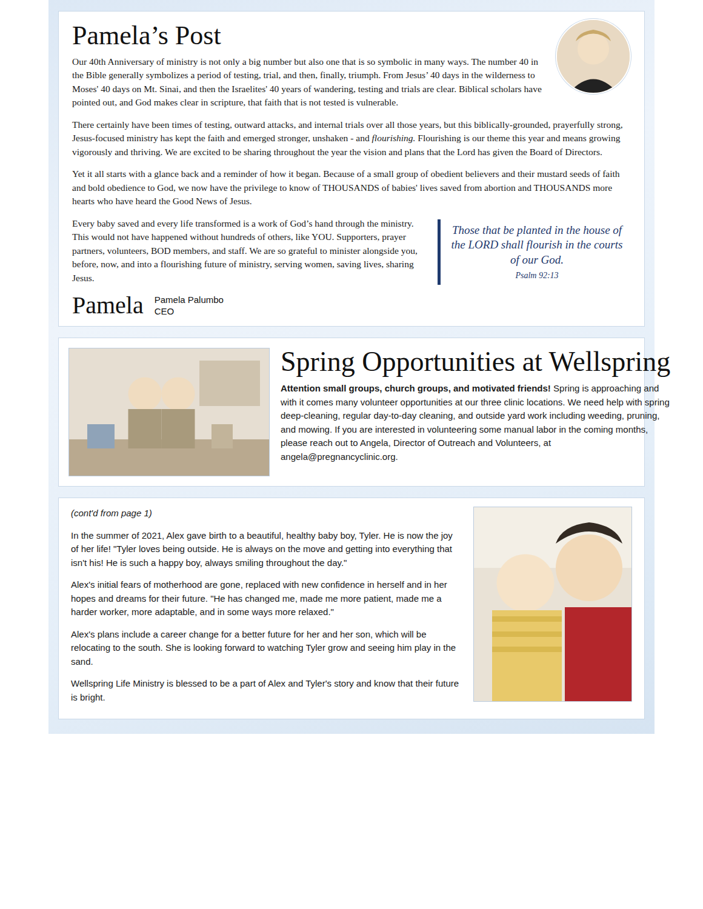Pamela’s Post
Our 40th Anniversary of ministry is not only a big number but also one that is so symbolic in many ways. The number 40 in the Bible generally symbolizes a period of testing, trial, and then, finally, triumph. From Jesus’ 40 days in the wilderness to Moses' 40 days on Mt. Sinai, and then the Israelites' 40 years of wandering, testing and trials are clear. Biblical scholars have pointed out, and God makes clear in scripture, that faith that is not tested is vulnerable.
There certainly have been times of testing, outward attacks, and internal trials over all those years, but this biblically-grounded, prayerfully strong, Jesus-focused ministry has kept the faith and emerged stronger, unshaken - and flourishing. Flourishing is our theme this year and means growing vigorously and thriving. We are excited to be sharing throughout the year the vision and plans that the Lord has given the Board of Directors.
Yet it all starts with a glance back and a reminder of how it began. Because of a small group of obedient believers and their mustard seeds of faith and bold obedience to God, we now have the privilege to know of THOUSANDS of babies' lives saved from abortion and THOUSANDS more hearts who have heard the Good News of Jesus.
Those that be planted in the house of the LORD shall flourish in the courts of our God. Psalm 92:13
Every baby saved and every life transformed is a work of God’s hand through the ministry. This would not have happened without hundreds of others, like YOU. Supporters, prayer partners, volunteers, BOD members, and staff. We are so grateful to minister alongside you, before, now, and into a flourishing future of ministry, serving women, saving lives, sharing Jesus.
Pamela
Pamela Palumbo
CEO
Spring Opportunities at Wellspring
Attention small groups, church groups, and motivated friends! Spring is approaching and with it comes many volunteer opportunities at our three clinic locations. We need help with spring deep-cleaning, regular day-to-day cleaning, and outside yard work including weeding, pruning, and mowing. If you are interested in volunteering some manual labor in the coming months, please reach out to Angela, Director of Outreach and Volunteers, at angela@pregnancyclinic.org.
(cont'd from page 1)
In the summer of 2021, Alex gave birth to a beautiful, healthy baby boy, Tyler. He is now the joy of her life! "Tyler loves being outside. He is always on the move and getting into everything that isn't his! He is such a happy boy, always smiling throughout the day."
Alex's initial fears of motherhood are gone, replaced with new confidence in herself and in her hopes and dreams for their future. "He has changed me, made me more patient, made me a harder worker, more adaptable, and in some ways more relaxed."
Alex's plans include a career change for a better future for her and her son, which will be relocating to the south. She is looking forward to watching Tyler grow and seeing him play in the sand.
Wellspring Life Ministry is blessed to be a part of Alex and Tyler's story and know that their future is bright.